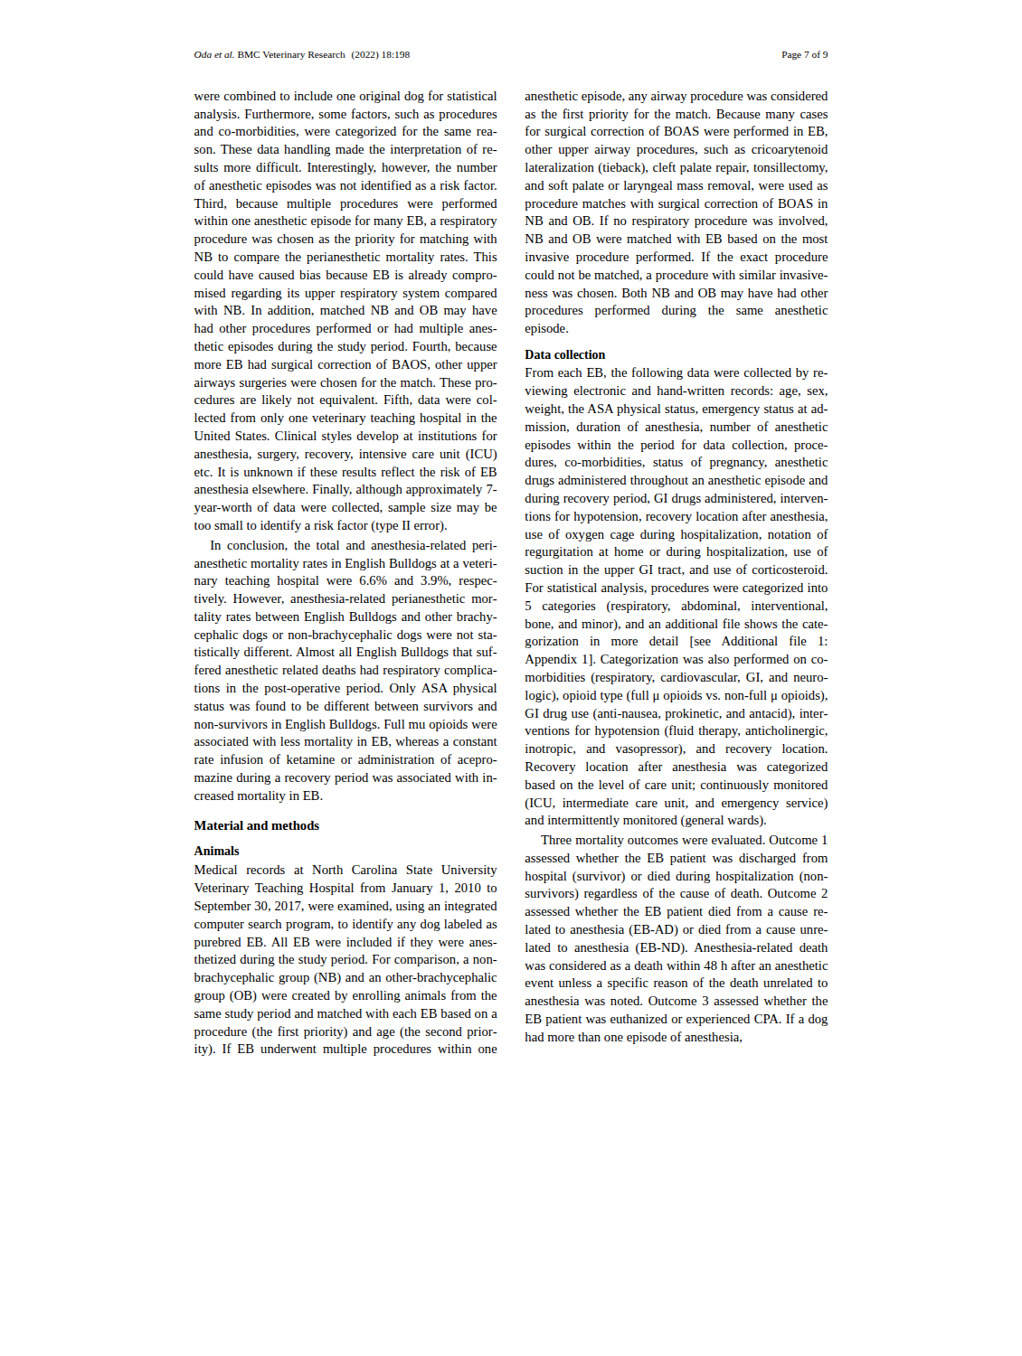Oda et al. BMC Veterinary Research (2022) 18:198
Page 7 of 9
were combined to include one original dog for statistical analysis. Furthermore, some factors, such as procedures and co-morbidities, were categorized for the same reason. These data handling made the interpretation of results more difficult. Interestingly, however, the number of anesthetic episodes was not identified as a risk factor. Third, because multiple procedures were performed within one anesthetic episode for many EB, a respiratory procedure was chosen as the priority for matching with NB to compare the perianesthetic mortality rates. This could have caused bias because EB is already compromised regarding its upper respiratory system compared with NB. In addition, matched NB and OB may have had other procedures performed or had multiple anesthetic episodes during the study period. Fourth, because more EB had surgical correction of BAOS, other upper airways surgeries were chosen for the match. These procedures are likely not equivalent. Fifth, data were collected from only one veterinary teaching hospital in the United States. Clinical styles develop at institutions for anesthesia, surgery, recovery, intensive care unit (ICU) etc. It is unknown if these results reflect the risk of EB anesthesia elsewhere. Finally, although approximately 7-year-worth of data were collected, sample size may be too small to identify a risk factor (type II error).
In conclusion, the total and anesthesia-related perianesthetic mortality rates in English Bulldogs at a veterinary teaching hospital were 6.6% and 3.9%, respectively. However, anesthesia-related perianesthetic mortality rates between English Bulldogs and other brachycephalic dogs or non-brachycephalic dogs were not statistically different. Almost all English Bulldogs that suffered anesthetic related deaths had respiratory complications in the post-operative period. Only ASA physical status was found to be different between survivors and non-survivors in English Bulldogs. Full mu opioids were associated with less mortality in EB, whereas a constant rate infusion of ketamine or administration of acepromazine during a recovery period was associated with increased mortality in EB.
Material and methods
Animals
Medical records at North Carolina State University Veterinary Teaching Hospital from January 1, 2010 to September 30, 2017, were examined, using an integrated computer search program, to identify any dog labeled as purebred EB. All EB were included if they were anesthetized during the study period. For comparison, a non-brachycephalic group (NB) and an other-brachycephalic group (OB) were created by enrolling animals from the same study period and matched with each EB based on a procedure (the first priority) and age (the second priority). If EB underwent multiple procedures within one anesthetic episode, any airway procedure was considered as the first priority for the match. Because many cases for surgical correction of BOAS were performed in EB, other upper airway procedures, such as cricoarytenoid lateralization (tieback), cleft palate repair, tonsillectomy, and soft palate or laryngeal mass removal, were used as procedure matches with surgical correction of BOAS in NB and OB. If no respiratory procedure was involved, NB and OB were matched with EB based on the most invasive procedure performed. If the exact procedure could not be matched, a procedure with similar invasiveness was chosen. Both NB and OB may have had other procedures performed during the same anesthetic episode.
Data collection
From each EB, the following data were collected by reviewing electronic and hand-written records: age, sex, weight, the ASA physical status, emergency status at admission, duration of anesthesia, number of anesthetic episodes within the period for data collection, procedures, co-morbidities, status of pregnancy, anesthetic drugs administered throughout an anesthetic episode and during recovery period, GI drugs administered, interventions for hypotension, recovery location after anesthesia, use of oxygen cage during hospitalization, notation of regurgitation at home or during hospitalization, use of suction in the upper GI tract, and use of corticosteroid. For statistical analysis, procedures were categorized into 5 categories (respiratory, abdominal, interventional, bone, and minor), and an additional file shows the categorization in more detail [see Additional file 1: Appendix 1]. Categorization was also performed on co-morbidities (respiratory, cardiovascular, GI, and neurologic), opioid type (full μ opioids vs. non-full μ opioids), GI drug use (anti-nausea, prokinetic, and antacid), interventions for hypotension (fluid therapy, anticholinergic, inotropic, and vasopressor), and recovery location. Recovery location after anesthesia was categorized based on the level of care unit; continuously monitored (ICU, intermediate care unit, and emergency service) and intermittently monitored (general wards).
Three mortality outcomes were evaluated. Outcome 1 assessed whether the EB patient was discharged from hospital (survivor) or died during hospitalization (non-survivors) regardless of the cause of death. Outcome 2 assessed whether the EB patient died from a cause related to anesthesia (EB-AD) or died from a cause unrelated to anesthesia (EB-ND). Anesthesia-related death was considered as a death within 48 h after an anesthetic event unless a specific reason of the death unrelated to anesthesia was noted. Outcome 3 assessed whether the EB patient was euthanized or experienced CPA. If a dog had more than one episode of anesthesia,